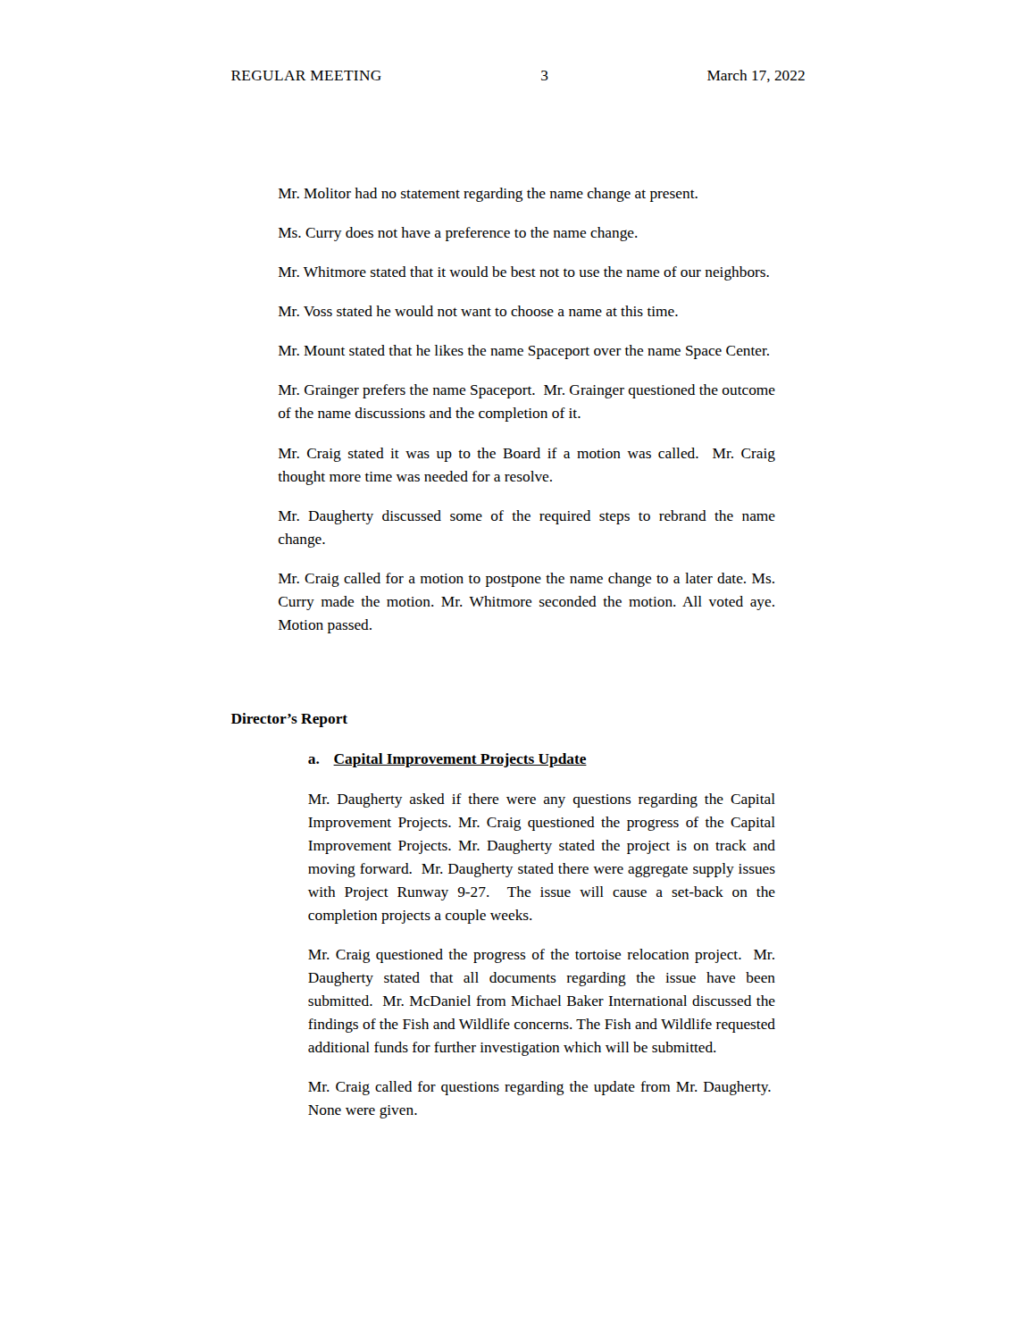REGULAR MEETING
3
March 17, 2022
Mr. Molitor had no statement regarding the name change at present.
Ms. Curry does not have a preference to the name change.
Mr. Whitmore stated that it would be best not to use the name of our neighbors.
Mr. Voss stated he would not want to choose a name at this time.
Mr. Mount stated that he likes the name Spaceport over the name Space Center.
Mr. Grainger prefers the name Spaceport. Mr. Grainger questioned the outcome of the name discussions and the completion of it.
Mr. Craig stated it was up to the Board if a motion was called. Mr. Craig thought more time was needed for a resolve.
Mr. Daugherty discussed some of the required steps to rebrand the name change.
Mr. Craig called for a motion to postpone the name change to a later date. Ms. Curry made the motion. Mr. Whitmore seconded the motion. All voted aye. Motion passed.
Director’s Report
a. Capital Improvement Projects Update
Mr. Daugherty asked if there were any questions regarding the Capital Improvement Projects. Mr. Craig questioned the progress of the Capital Improvement Projects. Mr. Daugherty stated the project is on track and moving forward. Mr. Daugherty stated there were aggregate supply issues with Project Runway 9-27. The issue will cause a set-back on the completion projects a couple weeks.
Mr. Craig questioned the progress of the tortoise relocation project. Mr. Daugherty stated that all documents regarding the issue have been submitted. Mr. McDaniel from Michael Baker International discussed the findings of the Fish and Wildlife concerns. The Fish and Wildlife requested additional funds for further investigation which will be submitted.
Mr. Craig called for questions regarding the update from Mr. Daugherty. None were given.